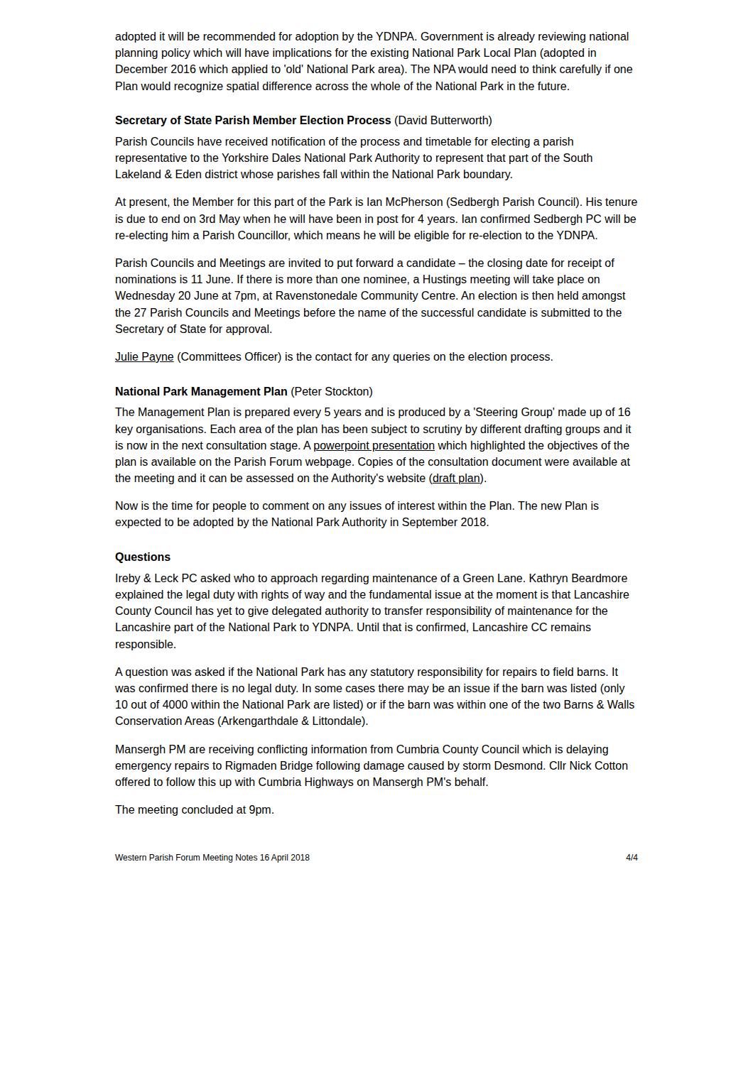adopted it will be recommended for adoption by the YDNPA. Government is already reviewing national planning policy which will have implications for the existing National Park Local Plan (adopted in December 2016 which applied to 'old' National Park area). The NPA would need to think carefully if one Plan would recognize spatial difference across the whole of the National Park in the future.
Secretary of State Parish Member Election Process (David Butterworth)
Parish Councils have received notification of the process and timetable for electing a parish representative to the Yorkshire Dales National Park Authority to represent that part of the South Lakeland & Eden district whose parishes fall within the National Park boundary.
At present, the Member for this part of the Park is Ian McPherson (Sedbergh Parish Council). His tenure is due to end on 3rd May when he will have been in post for 4 years. Ian confirmed Sedbergh PC will be re-electing him a Parish Councillor, which means he will be eligible for re-election to the YDNPA.
Parish Councils and Meetings are invited to put forward a candidate – the closing date for receipt of nominations is 11 June. If there is more than one nominee, a Hustings meeting will take place on Wednesday 20 June at 7pm, at Ravenstonedale Community Centre. An election is then held amongst the 27 Parish Councils and Meetings before the name of the successful candidate is submitted to the Secretary of State for approval.
Julie Payne (Committees Officer) is the contact for any queries on the election process.
National Park Management Plan (Peter Stockton)
The Management Plan is prepared every 5 years and is produced by a 'Steering Group' made up of 16 key organisations. Each area of the plan has been subject to scrutiny by different drafting groups and it is now in the next consultation stage. A powerpoint presentation which highlighted the objectives of the plan is available on the Parish Forum webpage. Copies of the consultation document were available at the meeting and it can be assessed on the Authority's website (draft plan).
Now is the time for people to comment on any issues of interest within the Plan. The new Plan is expected to be adopted by the National Park Authority in September 2018.
Questions
Ireby & Leck PC asked who to approach regarding maintenance of a Green Lane. Kathryn Beardmore explained the legal duty with rights of way and the fundamental issue at the moment is that Lancashire County Council has yet to give delegated authority to transfer responsibility of maintenance for the Lancashire part of the National Park to YDNPA. Until that is confirmed, Lancashire CC remains responsible.
A question was asked if the National Park has any statutory responsibility for repairs to field barns. It was confirmed there is no legal duty. In some cases there may be an issue if the barn was listed (only 10 out of 4000 within the National Park are listed) or if the barn was within one of the two Barns & Walls Conservation Areas (Arkengarthdale & Littondale).
Mansergh PM are receiving conflicting information from Cumbria County Council which is delaying emergency repairs to Rigmaden Bridge following damage caused by storm Desmond. Cllr Nick Cotton offered to follow this up with Cumbria Highways on Mansergh PM's behalf.
The meeting concluded at 9pm.
Western Parish Forum Meeting Notes 16 April 2018 4/4